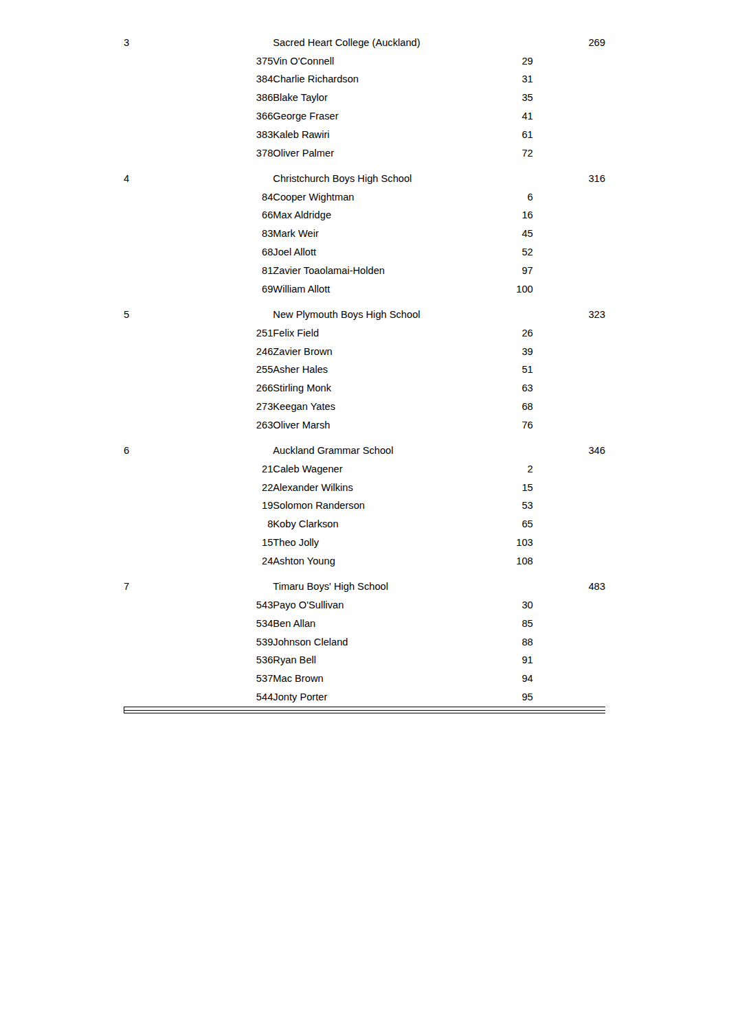| 3 | | Sacred Heart College (Auckland) | 269 |
| | 375 | Vin O'Connell | 29 | |
| | 384 | Charlie Richardson | 31 | |
| | 386 | Blake Taylor | 35 | |
| | 366 | George Fraser | 41 | |
| | 383 | Kaleb Rawiri | 61 | |
| | 378 | Oliver Palmer | 72 | |
| 4 | | Christchurch Boys High School | 316 |
| | 84 | Cooper Wightman | 6 | |
| | 66 | Max Aldridge | 16 | |
| | 83 | Mark Weir | 45 | |
| | 68 | Joel Allott | 52 | |
| | 81 | Zavier Toaolamai-Holden | 97 | |
| | 69 | William Allott | 100 | |
| 5 | | New Plymouth Boys High School | 323 |
| | 251 | Felix Field | 26 | |
| | 246 | Zavier Brown | 39 | |
| | 255 | Asher Hales | 51 | |
| | 266 | Stirling Monk | 63 | |
| | 273 | Keegan Yates | 68 | |
| | 263 | Oliver Marsh | 76 | |
| 6 | | Auckland Grammar School | 346 |
| | 21 | Caleb Wagener | 2 | |
| | 22 | Alexander Wilkins | 15 | |
| | 19 | Solomon Randerson | 53 | |
| | 8 | Koby Clarkson | 65 | |
| | 15 | Theo Jolly | 103 | |
| | 24 | Ashton Young | 108 | |
| 7 | | Timaru Boys' High School | 483 |
| | 543 | Payo O'Sullivan | 30 | |
| | 534 | Ben Allan | 85 | |
| | 539 | Johnson Cleland | 88 | |
| | 536 | Ryan Bell | 91 | |
| | 537 | Mac Brown | 94 | |
| | 544 | Jonty Porter | 95 | |